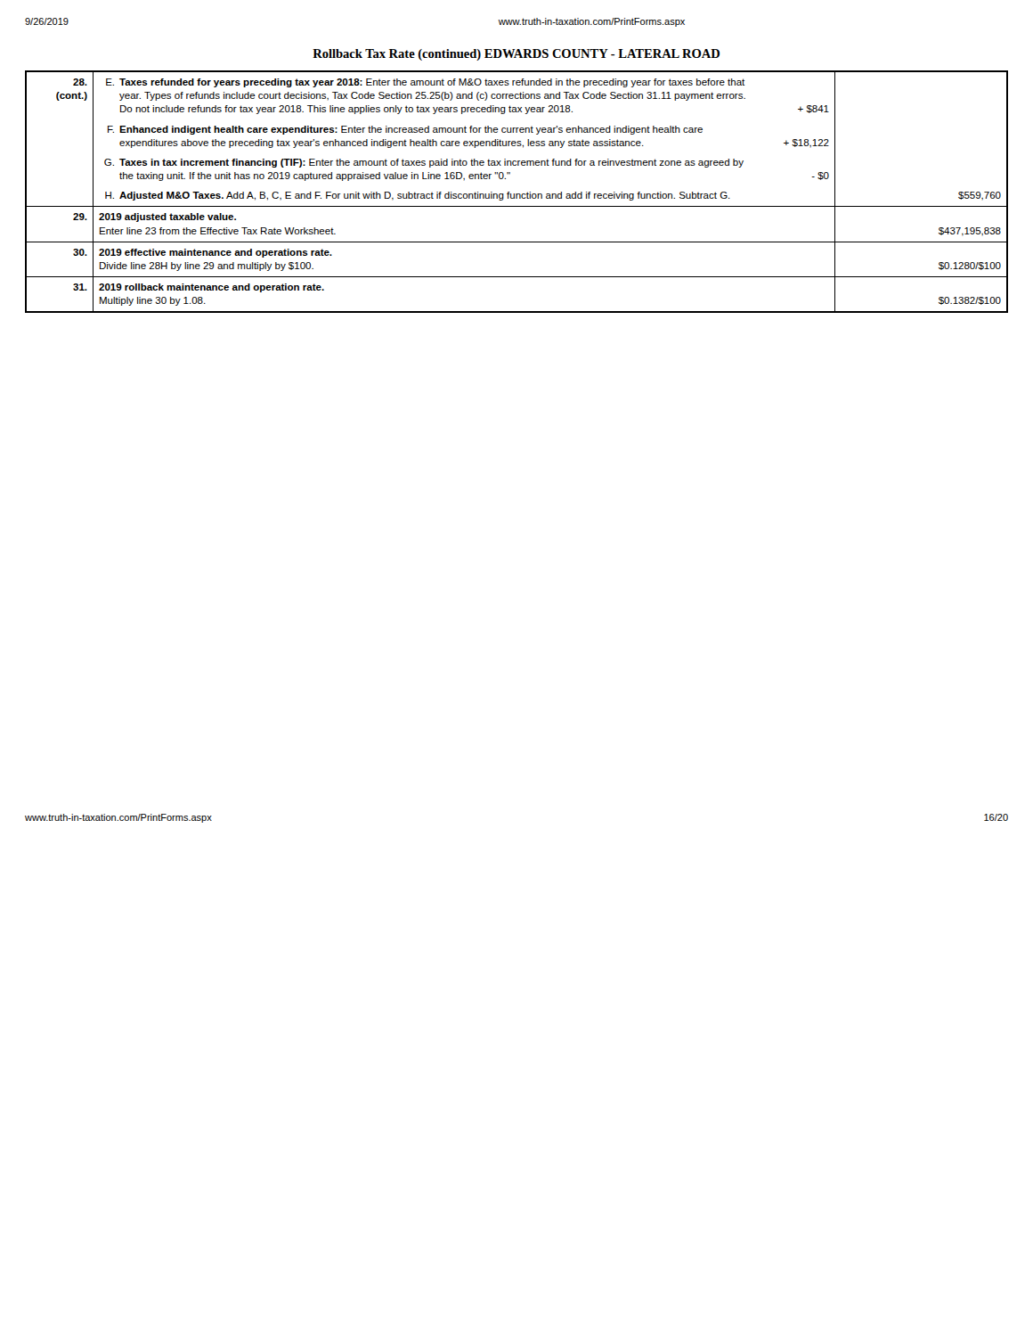9/26/2019
www.truth-in-taxation.com/PrintForms.aspx
Rollback Tax Rate (continued) EDWARDS COUNTY - LATERAL ROAD
| 28. (cont.) | E. Taxes refunded for years preceding tax year 2018: Enter the amount of M&O taxes refunded in the preceding year for taxes before that year. Types of refunds include court decisions, Tax Code Section 25.25(b) and (c) corrections and Tax Code Section 31.11 payment errors. Do not include refunds for tax year 2018. This line applies only to tax years preceding tax year 2018. + $841 F. Enhanced indigent health care expenditures: Enter the increased amount for the current year's enhanced indigent health care expenditures above the preceding tax year's enhanced indigent health care expenditures, less any state assistance. + $18,122 G. Taxes in tax increment financing (TIF): Enter the amount of taxes paid into the tax increment fund for a reinvestment zone as agreed by the taxing unit. If the unit has no 2019 captured appraised value in Line 16D, enter "0." - $0 H. Adjusted M&O Taxes. Add A, B, C, E and F. For unit with D, subtract if discontinuing function and add if receiving function. Subtract G. | $559,760 |
| 29. | 2019 adjusted taxable value. Enter line 23 from the Effective Tax Rate Worksheet. | $437,195,838 |
| 30. | 2019 effective maintenance and operations rate. Divide line 28H by line 29 and multiply by $100. | $0.1280/$100 |
| 31. | 2019 rollback maintenance and operation rate. Multiply line 30 by 1.08. | $0.1382/$100 |
www.truth-in-taxation.com/PrintForms.aspx
16/20